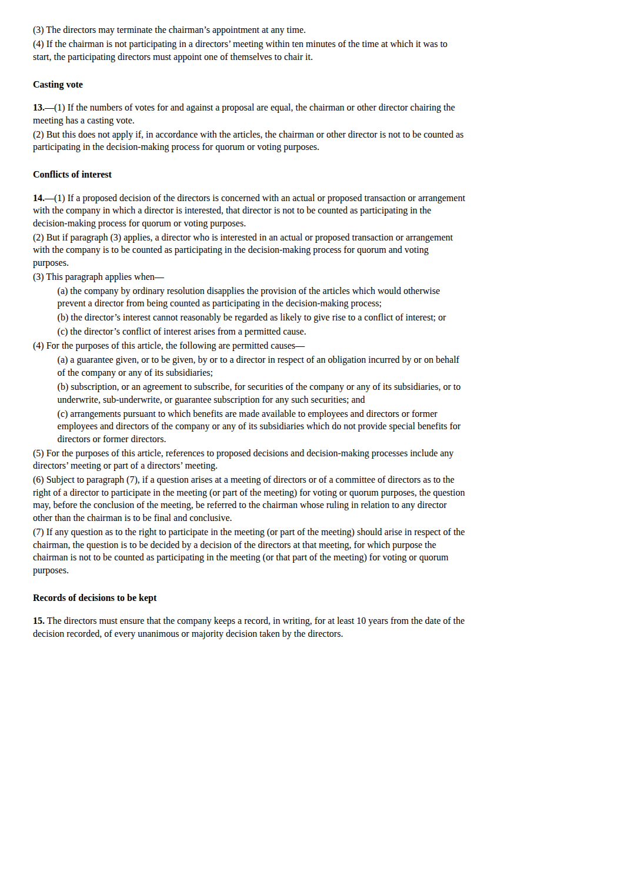(3) The directors may terminate the chairman’s appointment at any time.
(4) If the chairman is not participating in a directors’ meeting within ten minutes of the time at which it was to start, the participating directors must appoint one of themselves to chair it.
Casting vote
13.—(1) If the numbers of votes for and against a proposal are equal, the chairman or other director chairing the meeting has a casting vote.
(2) But this does not apply if, in accordance with the articles, the chairman or other director is not to be counted as participating in the decision-making process for quorum or voting purposes.
Conflicts of interest
14.—(1) If a proposed decision of the directors is concerned with an actual or proposed transaction or arrangement with the company in which a director is interested, that director is not to be counted as participating in the decision-making process for quorum or voting purposes.
(2) But if paragraph (3) applies, a director who is interested in an actual or proposed transaction or arrangement with the company is to be counted as participating in the decision-making process for quorum and voting purposes.
(3) This paragraph applies when—
(a) the company by ordinary resolution disapplies the provision of the articles which would otherwise prevent a director from being counted as participating in the decision-making process;
(b) the director’s interest cannot reasonably be regarded as likely to give rise to a conflict of interest; or
(c) the director’s conflict of interest arises from a permitted cause.
(4) For the purposes of this article, the following are permitted causes—
(a) a guarantee given, or to be given, by or to a director in respect of an obligation incurred by or on behalf of the company or any of its subsidiaries;
(b) subscription, or an agreement to subscribe, for securities of the company or any of its subsidiaries, or to underwrite, sub-underwrite, or guarantee subscription for any such securities; and
(c) arrangements pursuant to which benefits are made available to employees and directors or former employees and directors of the company or any of its subsidiaries which do not provide special benefits for directors or former directors.
(5) For the purposes of this article, references to proposed decisions and decision-making processes include any directors’ meeting or part of a directors’ meeting.
(6) Subject to paragraph (7), if a question arises at a meeting of directors or of a committee of directors as to the right of a director to participate in the meeting (or part of the meeting) for voting or quorum purposes, the question may, before the conclusion of the meeting, be referred to the chairman whose ruling in relation to any director other than the chairman is to be final and conclusive.
(7) If any question as to the right to participate in the meeting (or part of the meeting) should arise in respect of the chairman, the question is to be decided by a decision of the directors at that meeting, for which purpose the chairman is not to be counted as participating in the meeting (or that part of the meeting) for voting or quorum purposes.
Records of decisions to be kept
15. The directors must ensure that the company keeps a record, in writing, for at least 10 years from the date of the decision recorded, of every unanimous or majority decision taken by the directors.